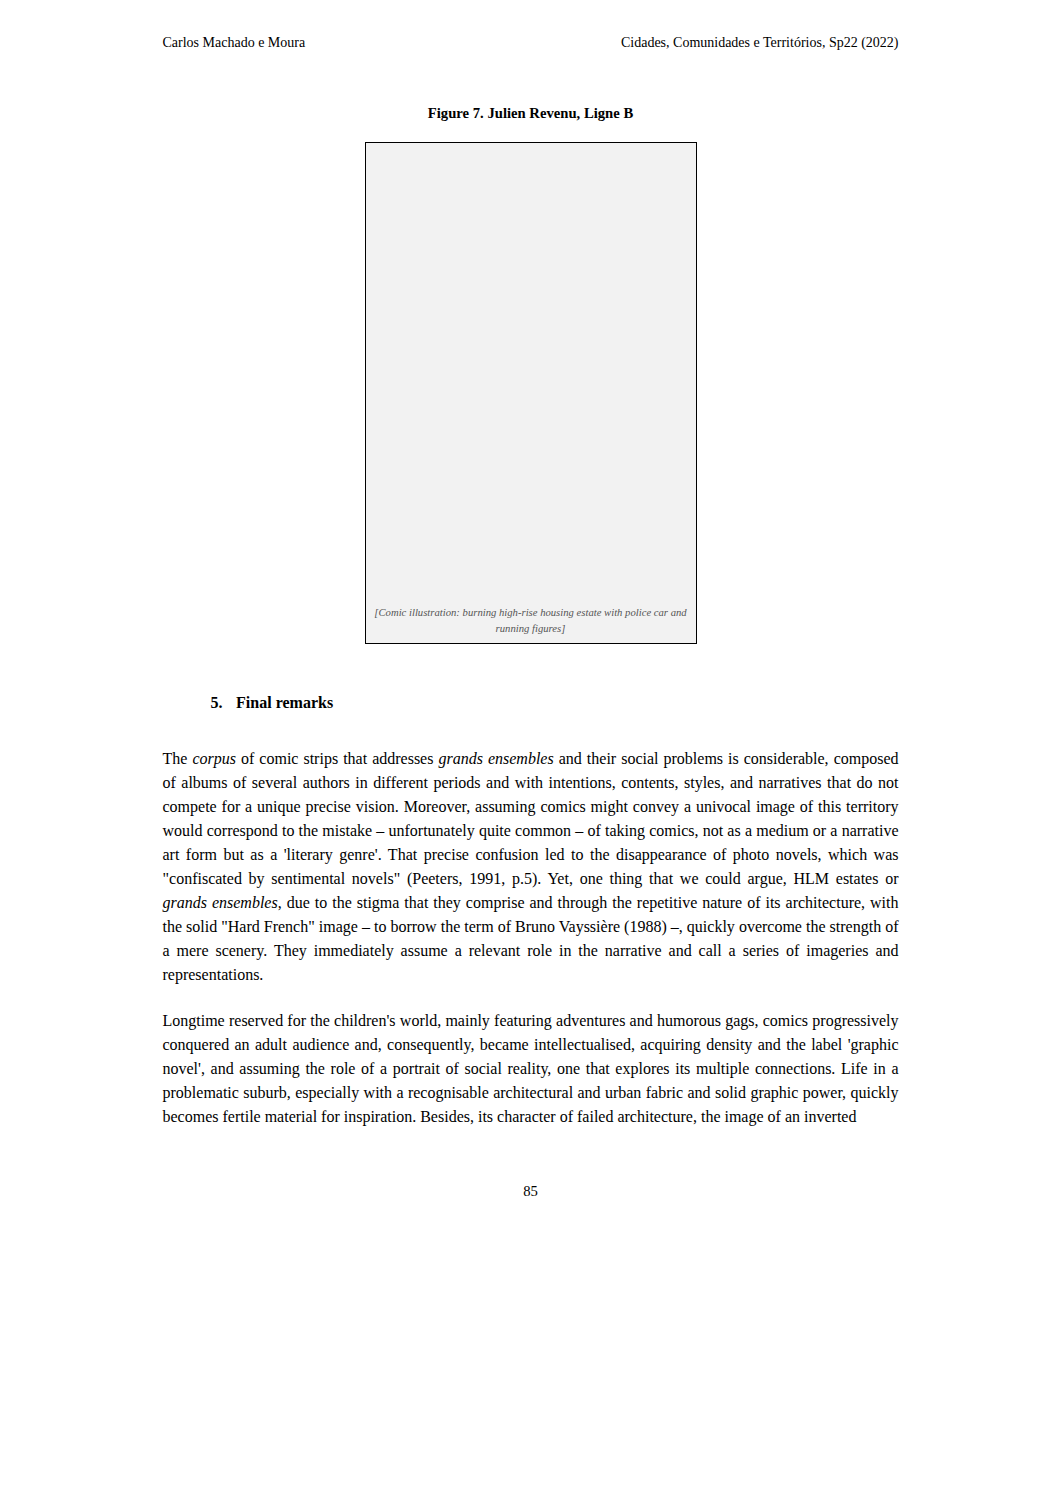Carlos Machado e Moura Cidades, Comunidades e Territórios, Sp22 (2022)
Figure 7. Julien Revenu, Ligne B
[Comic illustration: burning high-rise housing estate with police car and running figures]
5. Final remarks
The corpus of comic strips that addresses grands ensembles and their social problems is considerable, composed of albums of several authors in different periods and with intentions, contents, styles, and narratives that do not compete for a unique precise vision. Moreover, assuming comics might convey a univocal image of this territory would correspond to the mistake – unfortunately quite common – of taking comics, not as a medium or a narrative art form but as a 'literary genre'. That precise confusion led to the disappearance of photo novels, which was "confiscated by sentimental novels" (Peeters, 1991, p.5). Yet, one thing that we could argue, HLM estates or grands ensembles, due to the stigma that they comprise and through the repetitive nature of its architecture, with the solid "Hard French" image – to borrow the term of Bruno Vayssière (1988) –, quickly overcome the strength of a mere scenery. They immediately assume a relevant role in the narrative and call a series of imageries and representations.
Longtime reserved for the children's world, mainly featuring adventures and humorous gags, comics progressively conquered an adult audience and, consequently, became intellectualised, acquiring density and the label 'graphic novel', and assuming the role of a portrait of social reality, one that explores its multiple connections. Life in a problematic suburb, especially with a recognisable architectural and urban fabric and solid graphic power, quickly becomes fertile material for inspiration. Besides, its character of failed architecture, the image of an inverted
85